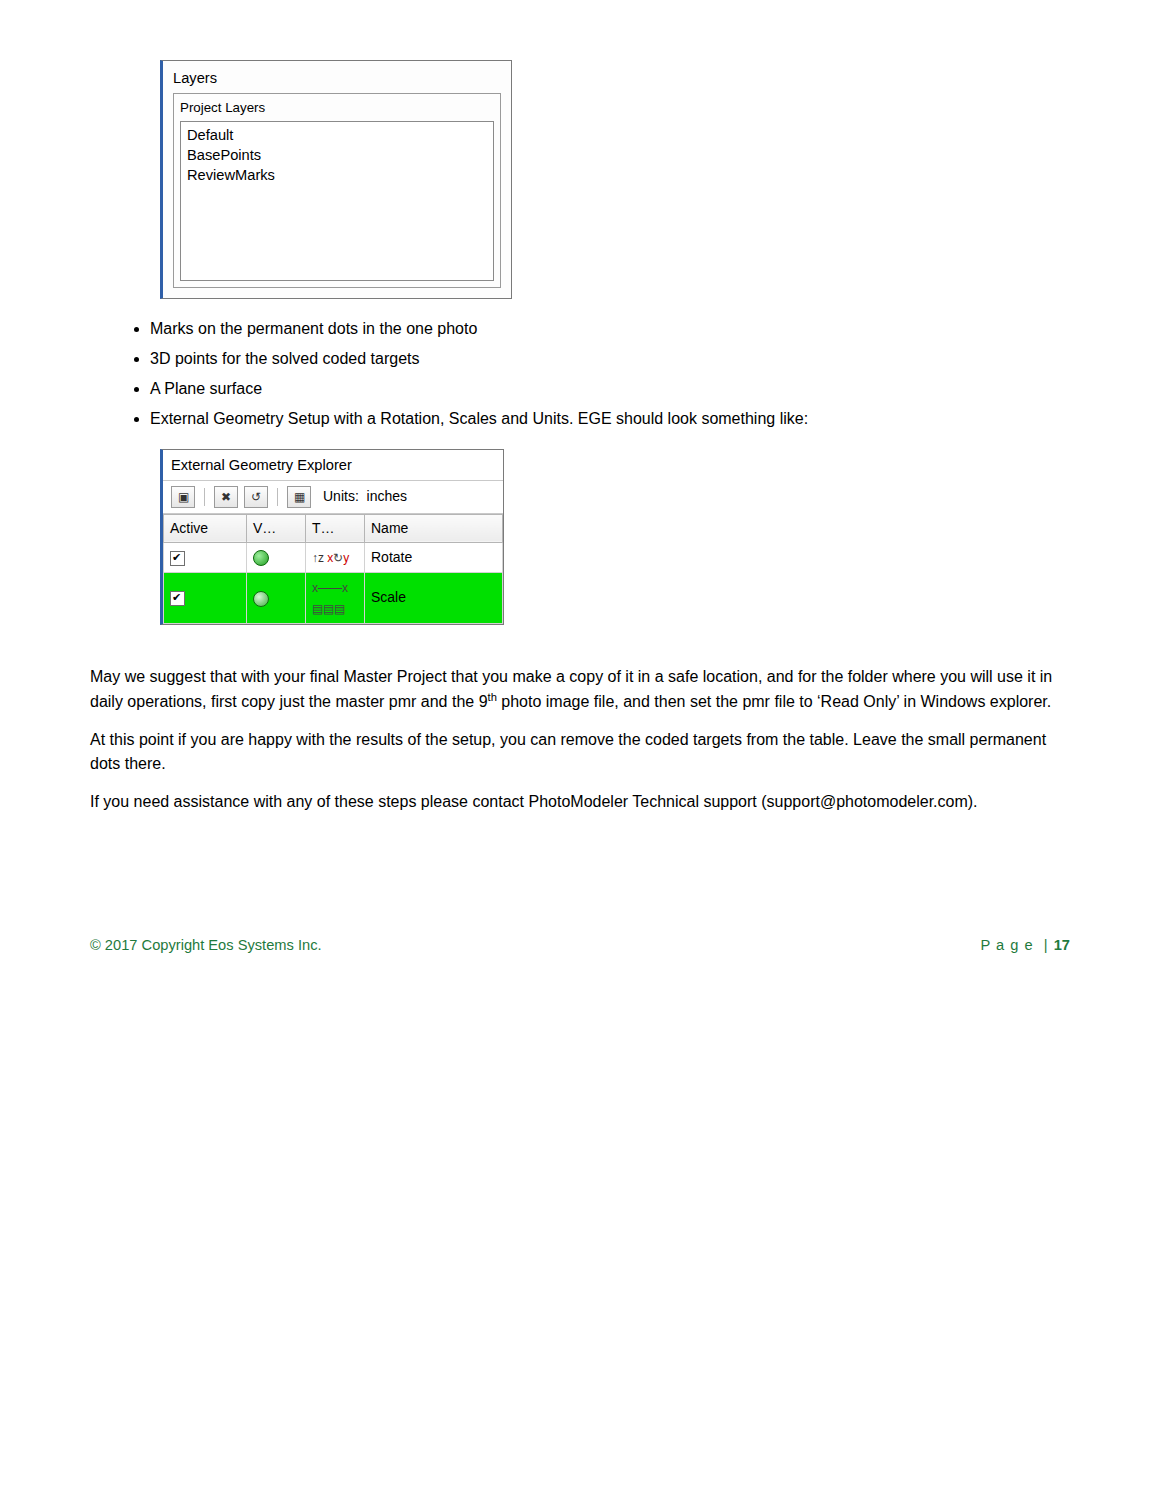Layers
Project Layers
Default
BasePoints
ReviewMarks
Marks on the permanent dots in the one photo
3D points for the solved coded targets
A Plane surface
External Geometry Setup with a Rotation, Scales and Units. EGE should look something like:
External Geometry Explorer
▣ ✖ ↺ ▦ Units: inches
| Active | V… | T… | Name |
| --- | --- | --- | --- |
| | | ↑z x ↻ y | Rotate |
| | | x——x ▤▤▤ | Scale |
May we suggest that with your final Master Project that you make a copy of it in a safe location, and for the folder where you will use it in daily operations, first copy just the master pmr and the 9th photo image file, and then set the pmr file to ‘Read Only’ in Windows explorer.
At this point if you are happy with the results of the setup, you can remove the coded targets from the table. Leave the small permanent dots there.
If you need assistance with any of these steps please contact PhotoModeler Technical support (support@photomodeler.com).
© 2017 Copyright Eos Systems Inc.
P a g e | 17